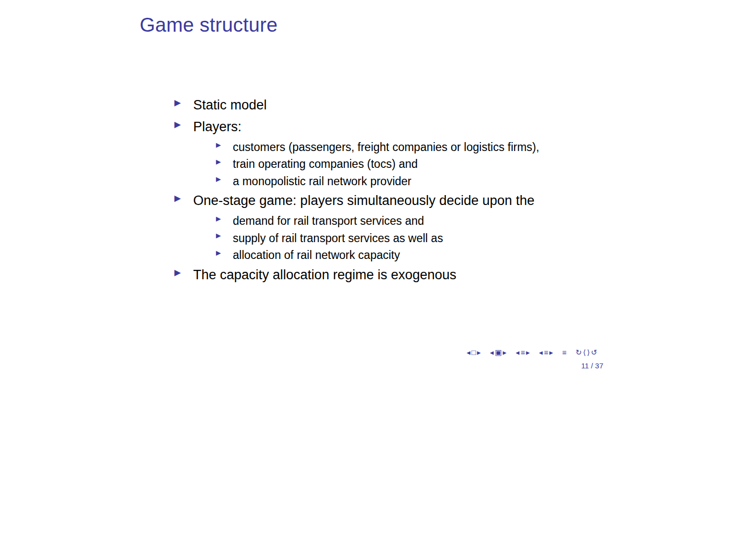Game structure
Static model
Players:
customers (passengers, freight companies or logistics firms),
train operating companies (tocs) and
a monopolistic rail network provider
One-stage game: players simultaneously decide upon the
demand for rail transport services and
supply of rail transport services as well as
allocation of rail network capacity
The capacity allocation regime is exogenous
◂□▸ ◂▣▸ ◂≡▸ ◂≡▸ ≡ ↻⟨⟩↺
11 / 37